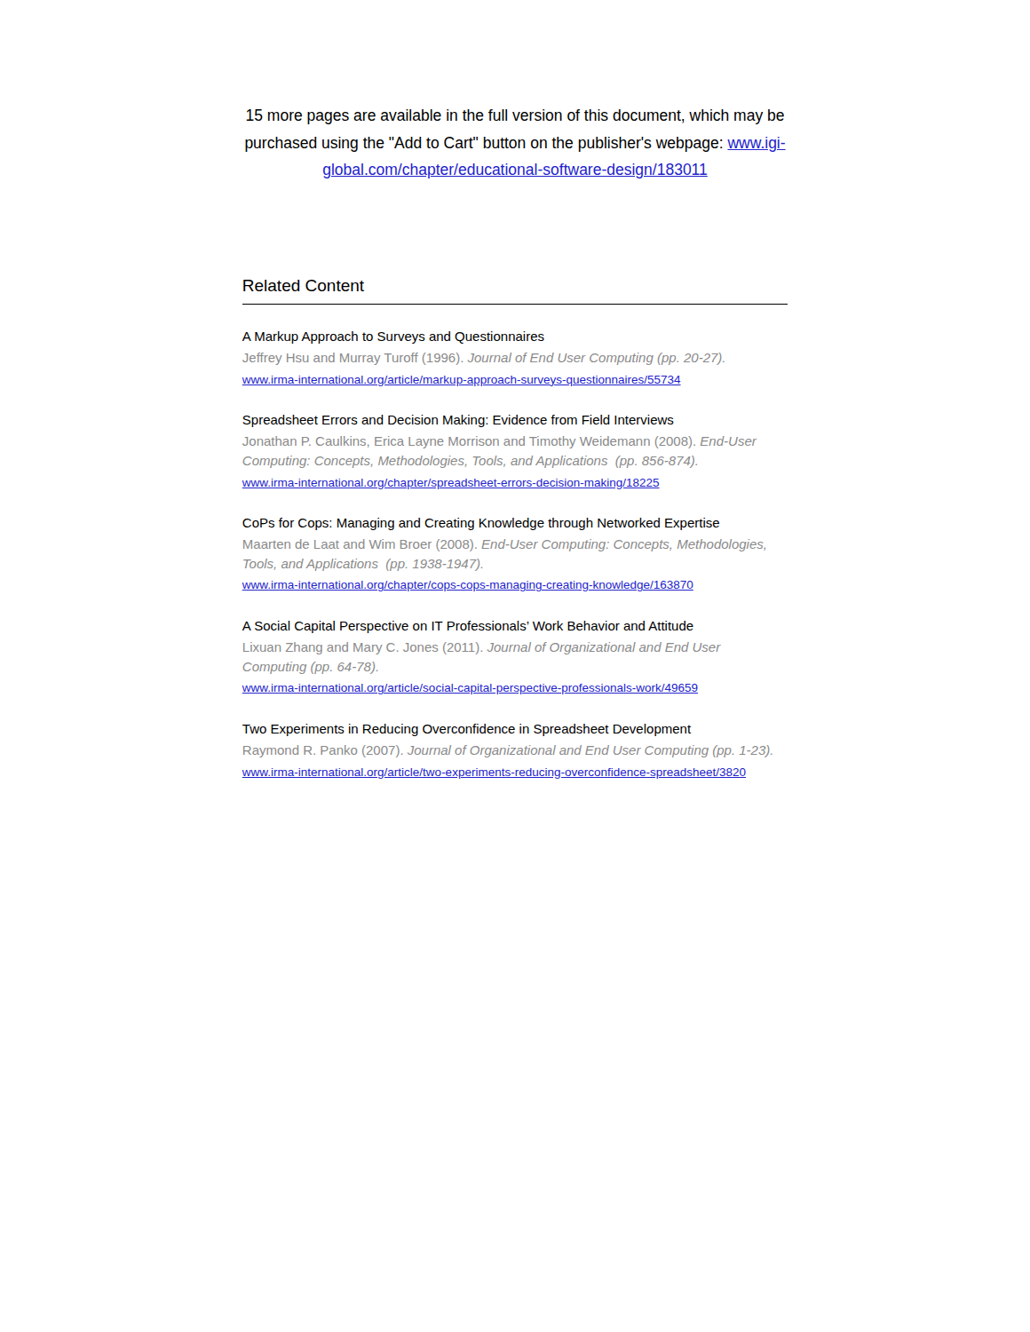15 more pages are available in the full version of this document, which may be purchased using the "Add to Cart" button on the publisher's webpage: www.igi-global.com/chapter/educational-software-design/183011
Related Content
A Markup Approach to Surveys and Questionnaires
Jeffrey Hsu and Murray Turoff (1996). Journal of End User Computing (pp. 20-27).
www.irma-international.org/article/markup-approach-surveys-questionnaires/55734
Spreadsheet Errors and Decision Making: Evidence from Field Interviews
Jonathan P. Caulkins, Erica Layne Morrison and Timothy Weidemann (2008). End-User Computing: Concepts, Methodologies, Tools, and Applications (pp. 856-874).
www.irma-international.org/chapter/spreadsheet-errors-decision-making/18225
CoPs for Cops: Managing and Creating Knowledge through Networked Expertise
Maarten de Laat and Wim Broer (2008). End-User Computing: Concepts, Methodologies, Tools, and Applications (pp. 1938-1947).
www.irma-international.org/chapter/cops-cops-managing-creating-knowledge/163870
A Social Capital Perspective on IT Professionals’ Work Behavior and Attitude
Lixuan Zhang and Mary C. Jones (2011). Journal of Organizational and End User Computing (pp. 64-78).
www.irma-international.org/article/social-capital-perspective-professionals-work/49659
Two Experiments in Reducing Overconfidence in Spreadsheet Development
Raymond R. Panko (2007). Journal of Organizational and End User Computing (pp. 1-23).
www.irma-international.org/article/two-experiments-reducing-overconfidence-spreadsheet/3820